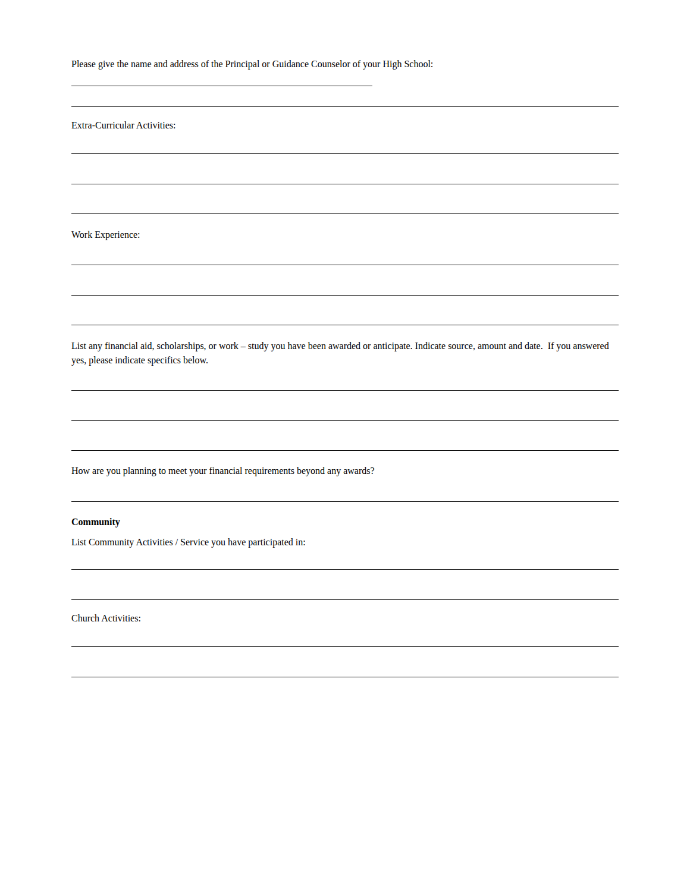Please give the name and address of the Principal or Guidance Counselor of your High School:
Extra-Curricular Activities:
Work Experience:
List any financial aid, scholarships, or work – study you have been awarded or anticipate. Indicate source, amount and date. If you answered yes, please indicate specifics below.
How are you planning to meet your financial requirements beyond any awards?
Community
List Community Activities / Service you have participated in:
Church Activities: